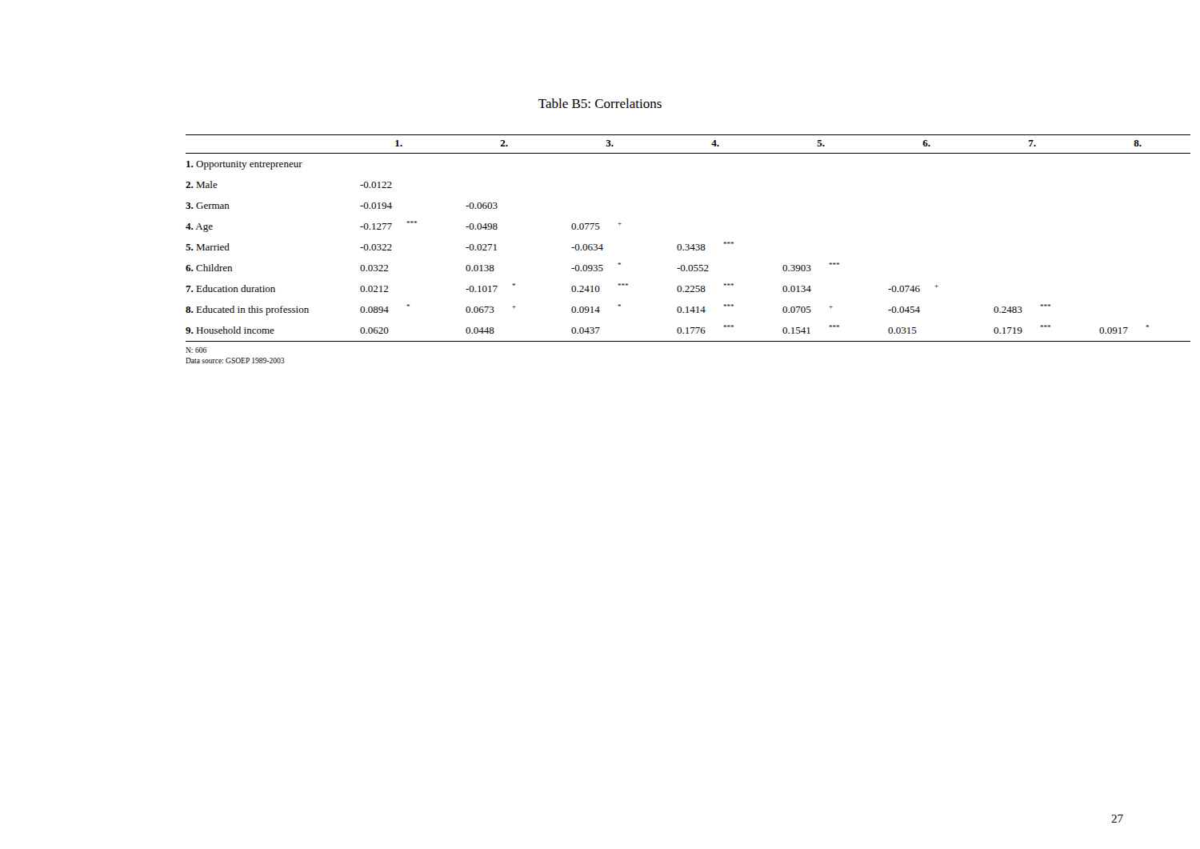Table B5: Correlations
| | 1. | 2. | 3. | 4. | 5. | 6. | 7. | 8. |
| --- | --- | --- | --- | --- | --- | --- | --- | --- |
| 1. Opportunity entrepreneur | | | | | | | | |
| 2. Male | -0.0122 | | | | | | | |
| 3. German | -0.0194 | -0.0603 | | | | | | |
| 4. Age | -0.1277 *** | -0.0498 | 0.0775 + | | | | | |
| 5. Married | -0.0322 | -0.0271 | -0.0634 | 0.3438 *** | | | | |
| 6. Children | 0.0322 | 0.0138 | -0.0935 * | -0.0552 | 0.3903 *** | | | |
| 7. Education duration | 0.0212 | -0.1017 * | 0.2410 *** | 0.2258 *** | 0.0134 | -0.0746 + | | |
| 8. Educated in this profession | 0.0894 * | 0.0673 + | 0.0914 * | 0.1414 *** | 0.0705 + | -0.0454 | 0.2483 *** | |
| 9. Household income | 0.0620 | 0.0448 | 0.0437 | 0.1776 *** | 0.1541 *** | 0.0315 | 0.1719 *** | 0.0917 * |
N: 606
Data source: GSOEP 1989-2003
27